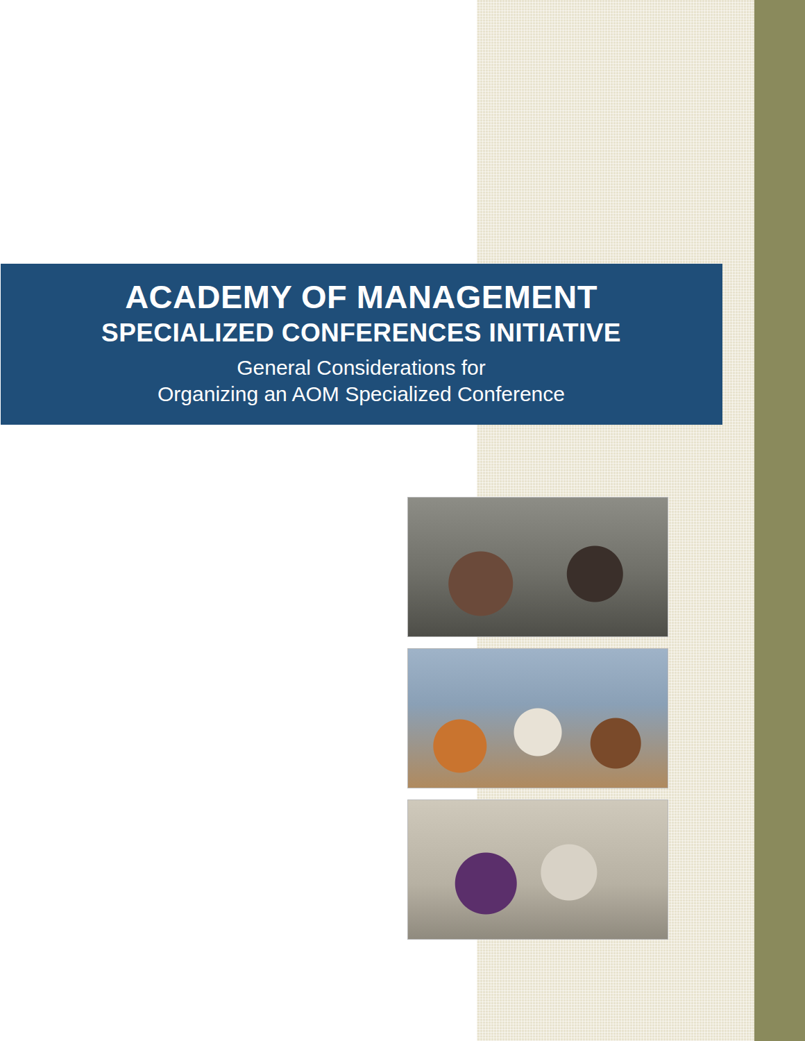Academy of Management
Specialized Conferences Initiative
General Considerations for
Organizing an AOM Specialized Conference
Two conference attendees in discussion at a table
Attendees dancing with performers in traditional dress outdoors
Two participants writing on a flip chart